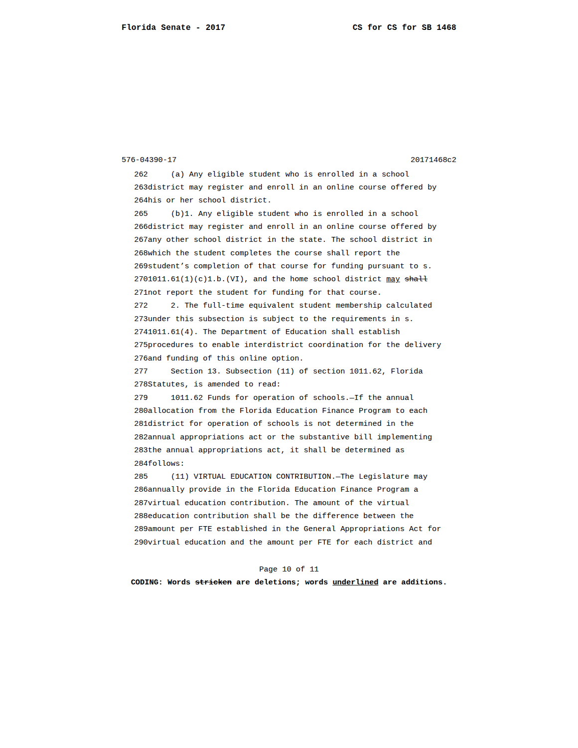Florida Senate - 2017
CS for CS for SB 1468
576-04390-17
20171468c2
| 262 | (a) Any eligible student who is enrolled in a school |
| 263 | district may register and enroll in an online course offered by |
| 264 | his or her school district. |
| 265 | (b)1. Any eligible student who is enrolled in a school |
| 266 | district may register and enroll in an online course offered by |
| 267 | any other school district in the state. The school district in |
| 268 | which the student completes the course shall report the |
| 269 | student’s completion of that course for funding pursuant to s. |
| 270 | 1011.61(1)(c)1.b.(VI), and the home school district may shall |
| 271 | not report the student for funding for that course. |
| 272 | 2. The full-time equivalent student membership calculated |
| 273 | under this subsection is subject to the requirements in s. |
| 274 | 1011.61(4). The Department of Education shall establish |
| 275 | procedures to enable interdistrict coordination for the delivery |
| 276 | and funding of this online option. |
| 277 | Section 13. Subsection (11) of section 1011.62, Florida |
| 278 | Statutes, is amended to read: |
| 279 | 1011.62 Funds for operation of schools.—If the annual |
| 280 | allocation from the Florida Education Finance Program to each |
| 281 | district for operation of schools is not determined in the |
| 282 | annual appropriations act or the substantive bill implementing |
| 283 | the annual appropriations act, it shall be determined as |
| 284 | follows: |
| 285 | (11) VIRTUAL EDUCATION CONTRIBUTION.—The Legislature may |
| 286 | annually provide in the Florida Education Finance Program a |
| 287 | virtual education contribution. The amount of the virtual |
| 288 | education contribution shall be the difference between the |
| 289 | amount per FTE established in the General Appropriations Act for |
| 290 | virtual education and the amount per FTE for each district and |
Page 10 of 11
CODING: Words stricken are deletions; words underlined are additions.